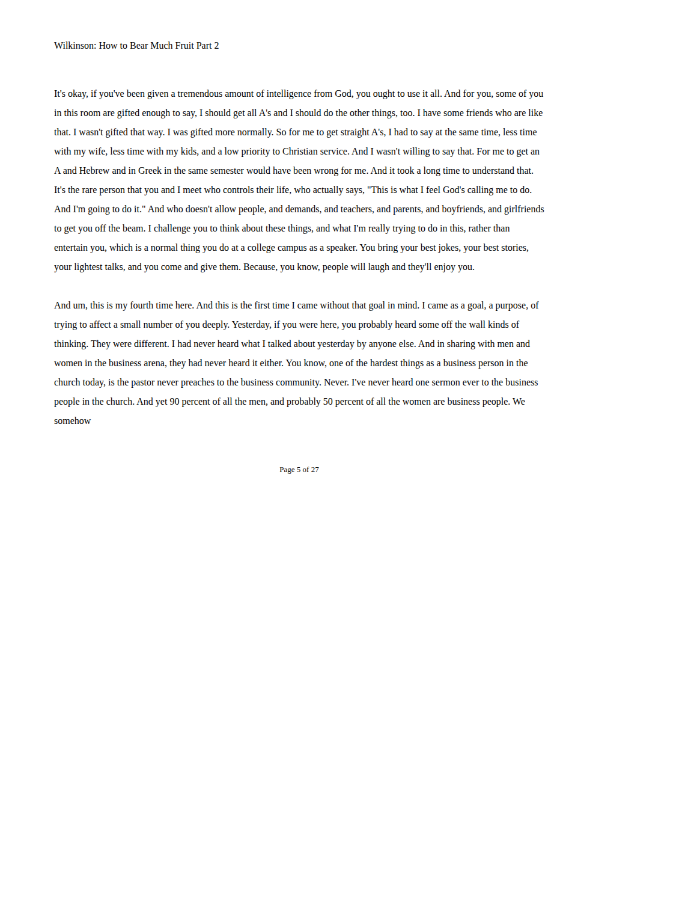Wilkinson: How to Bear Much Fruit Part 2
It's okay, if you've been given a tremendous amount of intelligence from God, you ought to use it all. And for you, some of you in this room are gifted enough to say, I should get all A's and I should do the other things, too. I have some friends who are like that. I wasn't gifted that way. I was gifted more normally. So for me to get straight A's, I had to say at the same time, less time with my wife, less time with my kids, and a low priority to Christian service. And I wasn't willing to say that. For me to get an A and Hebrew and in Greek in the same semester would have been wrong for me. And it took a long time to understand that. It's the rare person that you and I meet who controls their life, who actually says, "This is what I feel God's calling me to do. And I'm going to do it." And who doesn't allow people, and demands, and teachers, and parents, and boyfriends, and girlfriends to get you off the beam. I challenge you to think about these things, and what I'm really trying to do in this, rather than entertain you, which is a normal thing you do at a college campus as a speaker. You bring your best jokes, your best stories, your lightest talks, and you come and give them. Because, you know, people will laugh and they'll enjoy you.
And um, this is my fourth time here. And this is the first time I came without that goal in mind. I came as a goal, a purpose, of trying to affect a small number of you deeply. Yesterday, if you were here, you probably heard some off the wall kinds of thinking. They were different. I had never heard what I talked about yesterday by anyone else. And in sharing with men and women in the business arena, they had never heard it either. You know, one of the hardest things as a business person in the church today, is the pastor never preaches to the business community. Never. I've never heard one sermon ever to the business people in the church. And yet 90 percent of all the men, and probably 50 percent of all the women are business people. We somehow
Page 5 of 27